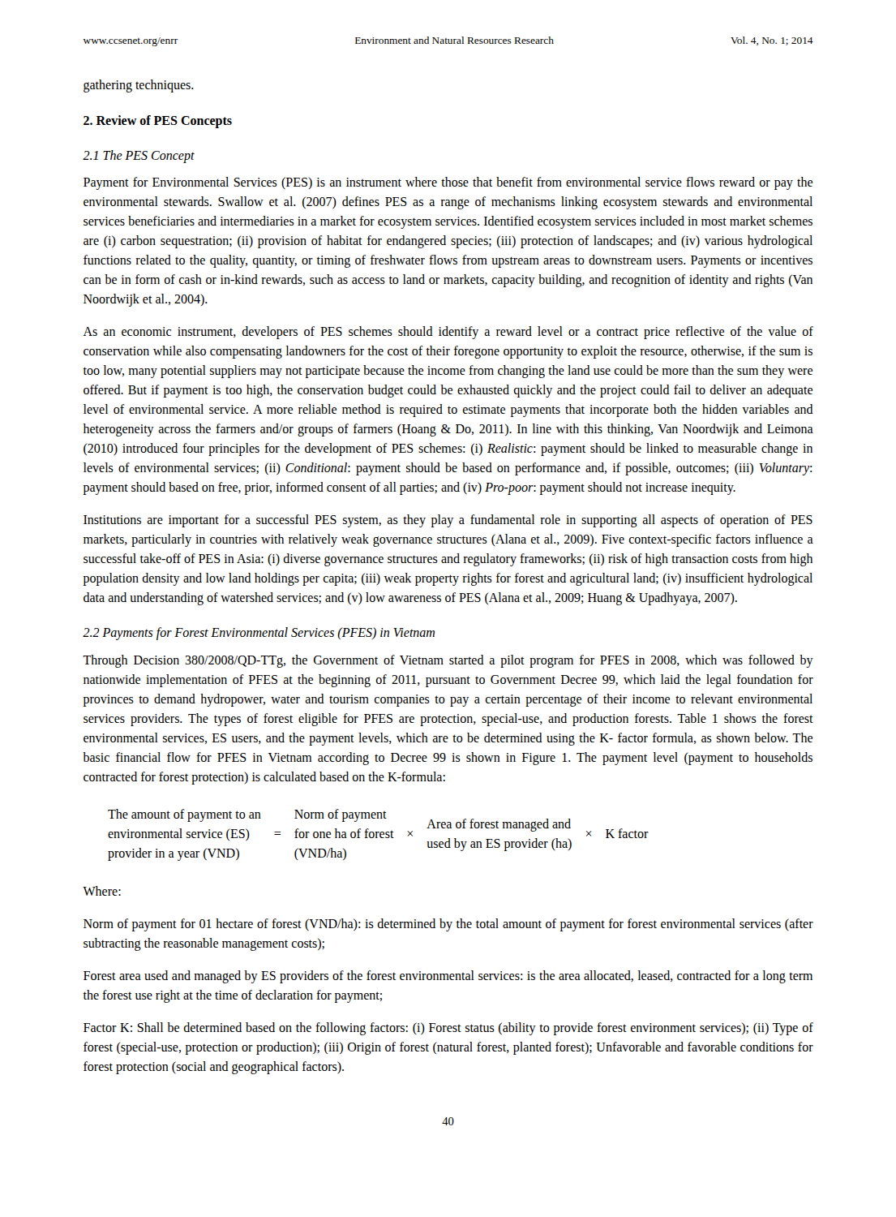www.ccsenet.org/enrr Environment and Natural Resources Research Vol. 4, No. 1; 2014
gathering techniques.
2. Review of PES Concepts
2.1 The PES Concept
Payment for Environmental Services (PES) is an instrument where those that benefit from environmental service flows reward or pay the environmental stewards. Swallow et al. (2007) defines PES as a range of mechanisms linking ecosystem stewards and environmental services beneficiaries and intermediaries in a market for ecosystem services. Identified ecosystem services included in most market schemes are (i) carbon sequestration; (ii) provision of habitat for endangered species; (iii) protection of landscapes; and (iv) various hydrological functions related to the quality, quantity, or timing of freshwater flows from upstream areas to downstream users. Payments or incentives can be in form of cash or in-kind rewards, such as access to land or markets, capacity building, and recognition of identity and rights (Van Noordwijk et al., 2004).
As an economic instrument, developers of PES schemes should identify a reward level or a contract price reflective of the value of conservation while also compensating landowners for the cost of their foregone opportunity to exploit the resource, otherwise, if the sum is too low, many potential suppliers may not participate because the income from changing the land use could be more than the sum they were offered. But if payment is too high, the conservation budget could be exhausted quickly and the project could fail to deliver an adequate level of environmental service. A more reliable method is required to estimate payments that incorporate both the hidden variables and heterogeneity across the farmers and/or groups of farmers (Hoang & Do, 2011). In line with this thinking, Van Noordwijk and Leimona (2010) introduced four principles for the development of PES schemes: (i) Realistic: payment should be linked to measurable change in levels of environmental services; (ii) Conditional: payment should be based on performance and, if possible, outcomes; (iii) Voluntary: payment should based on free, prior, informed consent of all parties; and (iv) Pro-poor: payment should not increase inequity.
Institutions are important for a successful PES system, as they play a fundamental role in supporting all aspects of operation of PES markets, particularly in countries with relatively weak governance structures (Alana et al., 2009). Five context-specific factors influence a successful take-off of PES in Asia: (i) diverse governance structures and regulatory frameworks; (ii) risk of high transaction costs from high population density and low land holdings per capita; (iii) weak property rights for forest and agricultural land; (iv) insufficient hydrological data and understanding of watershed services; and (v) low awareness of PES (Alana et al., 2009; Huang & Upadhyaya, 2007).
2.2 Payments for Forest Environmental Services (PFES) in Vietnam
Through Decision 380/2008/QD-TTg, the Government of Vietnam started a pilot program for PFES in 2008, which was followed by nationwide implementation of PFES at the beginning of 2011, pursuant to Government Decree 99, which laid the legal foundation for provinces to demand hydropower, water and tourism companies to pay a certain percentage of their income to relevant environmental services providers. The types of forest eligible for PFES are protection, special-use, and production forests. Table 1 shows the forest environmental services, ES users, and the payment levels, which are to be determined using the K- factor formula, as shown below. The basic financial flow for PFES in Vietnam according to Decree 99 is shown in Figure 1. The payment level (payment to households contracted for forest protection) is calculated based on the K-formula:
| The amount of payment to an environmental service (ES) provider in a year (VND) | = | Norm of payment for one ha of forest (VND/ha) | × | Area of forest managed and used by an ES provider (ha) | × | K factor |
Where:
Norm of payment for 01 hectare of forest (VND/ha): is determined by the total amount of payment for forest environmental services (after subtracting the reasonable management costs);
Forest area used and managed by ES providers of the forest environmental services: is the area allocated, leased, contracted for a long term the forest use right at the time of declaration for payment;
Factor K: Shall be determined based on the following factors: (i) Forest status (ability to provide forest environment services); (ii) Type of forest (special-use, protection or production); (iii) Origin of forest (natural forest, planted forest); Unfavorable and favorable conditions for forest protection (social and geographical factors).
40